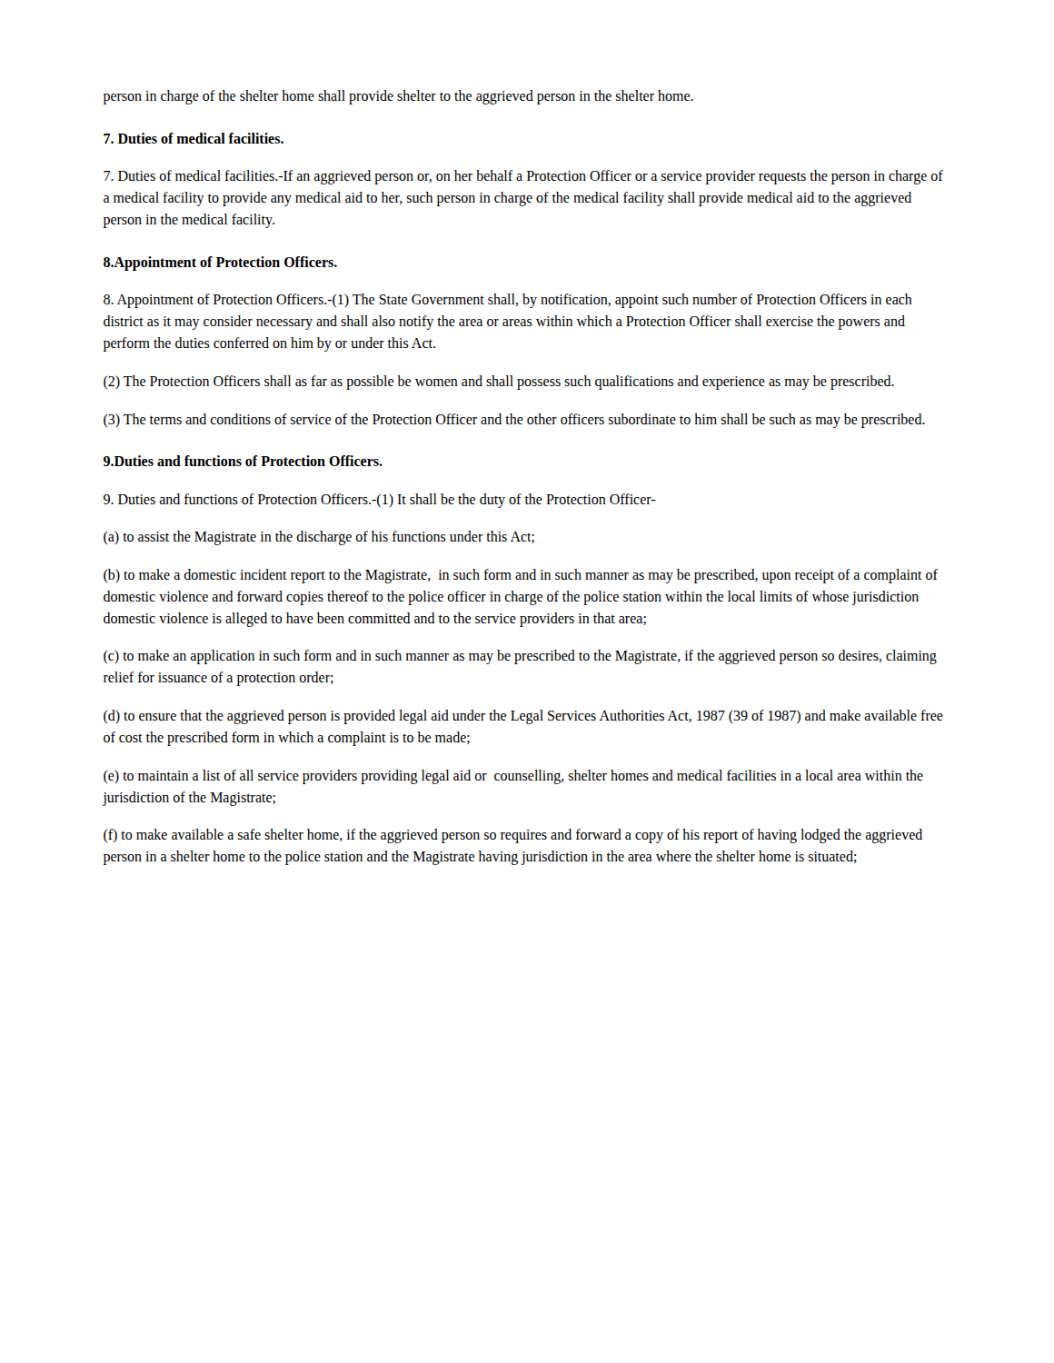person in charge of the shelter home shall provide shelter to the aggrieved person in the shelter home.
7. Duties of medical facilities.
7. Duties of medical facilities.-If an aggrieved person or, on her behalf a Protection Officer or a service provider requests the person in charge of a medical facility to provide any medical aid to her, such person in charge of the medical facility shall provide medical aid to the aggrieved person in the medical facility.
8.Appointment of Protection Officers.
8. Appointment of Protection Officers.-(1) The State Government shall, by notification, appoint such number of Protection Officers in each district as it may consider necessary and shall also notify the area or areas within which a Protection Officer shall exercise the powers and perform the duties conferred on him by or under this Act.
(2) The Protection Officers shall as far as possible be women and shall possess such qualifications and experience as may be prescribed.
(3) The terms and conditions of service of the Protection Officer and the other officers subordinate to him shall be such as may be prescribed.
9.Duties and functions of Protection Officers.
9. Duties and functions of Protection Officers.-(1) It shall be the duty of the Protection Officer-
(a) to assist the Magistrate in the discharge of his functions under this Act;
(b) to make a domestic incident report to the Magistrate, in such form and in such manner as may be prescribed, upon receipt of a complaint of domestic violence and forward copies thereof to the police officer in charge of the police station within the local limits of whose jurisdiction domestic violence is alleged to have been committed and to the service providers in that area;
(c) to make an application in such form and in such manner as may be prescribed to the Magistrate, if the aggrieved person so desires, claiming relief for issuance of a protection order;
(d) to ensure that the aggrieved person is provided legal aid under the Legal Services Authorities Act, 1987 (39 of 1987) and make available free of cost the prescribed form in which a complaint is to be made;
(e) to maintain a list of all service providers providing legal aid or counselling, shelter homes and medical facilities in a local area within the jurisdiction of the Magistrate;
(f) to make available a safe shelter home, if the aggrieved person so requires and forward a copy of his report of having lodged the aggrieved person in a shelter home to the police station and the Magistrate having jurisdiction in the area where the shelter home is situated;